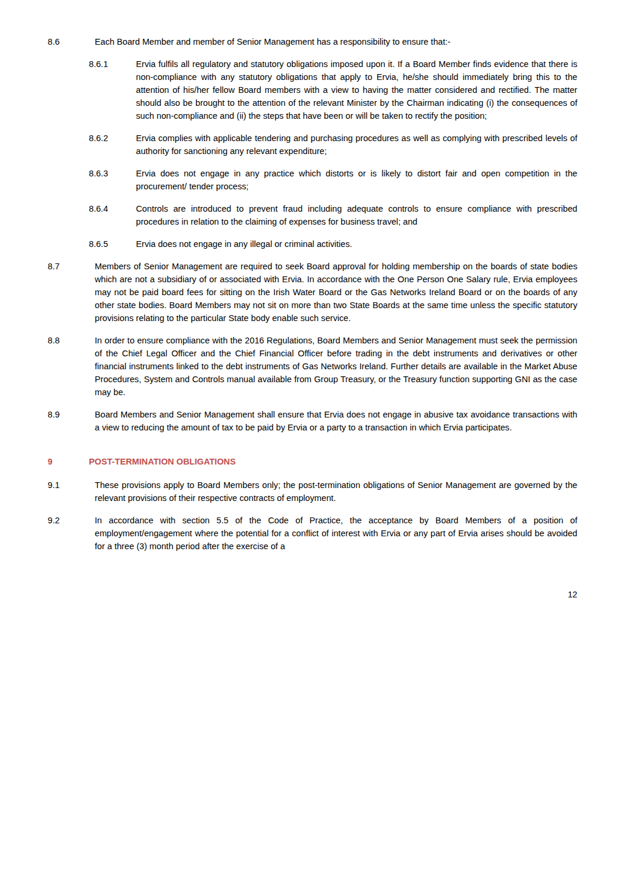8.6
Each Board Member and member of Senior Management has a responsibility to ensure that:-
8.6.1
Ervia fulfils all regulatory and statutory obligations imposed upon it. If a Board Member finds evidence that there is non-compliance with any statutory obligations that apply to Ervia, he/she should immediately bring this to the attention of his/her fellow Board members with a view to having the matter considered and rectified. The matter should also be brought to the attention of the relevant Minister by the Chairman indicating (i) the consequences of such non-compliance and (ii) the steps that have been or will be taken to rectify the position;
8.6.2
Ervia complies with applicable tendering and purchasing procedures as well as complying with prescribed levels of authority for sanctioning any relevant expenditure;
8.6.3
Ervia does not engage in any practice which distorts or is likely to distort fair and open competition in the procurement/ tender process;
8.6.4
Controls are introduced to prevent fraud including adequate controls to ensure compliance with prescribed procedures in relation to the claiming of expenses for business travel; and
8.6.5
Ervia does not engage in any illegal or criminal activities.
8.7
Members of Senior Management are required to seek Board approval for holding membership on the boards of state bodies which are not a subsidiary of or associated with Ervia. In accordance with the One Person One Salary rule, Ervia employees may not be paid board fees for sitting on the Irish Water Board or the Gas Networks Ireland Board or on the boards of any other state bodies. Board Members may not sit on more than two State Boards at the same time unless the specific statutory provisions relating to the particular State body enable such service.
8.8
In order to ensure compliance with the 2016 Regulations, Board Members and Senior Management must seek the permission of the Chief Legal Officer and the Chief Financial Officer before trading in the debt instruments and derivatives or other financial instruments linked to the debt instruments of Gas Networks Ireland. Further details are available in the Market Abuse Procedures, System and Controls manual available from Group Treasury, or the Treasury function supporting GNI as the case may be.
8.9
Board Members and Senior Management shall ensure that Ervia does not engage in abusive tax avoidance transactions with a view to reducing the amount of tax to be paid by Ervia or a party to a transaction in which Ervia participates.
9 POST-TERMINATION OBLIGATIONS
9.1
These provisions apply to Board Members only; the post-termination obligations of Senior Management are governed by the relevant provisions of their respective contracts of employment.
9.2
In accordance with section 5.5 of the Code of Practice, the acceptance by Board Members of a position of employment/engagement where the potential for a conflict of interest with Ervia or any part of Ervia arises should be avoided for a three (3) month period after the exercise of a
12